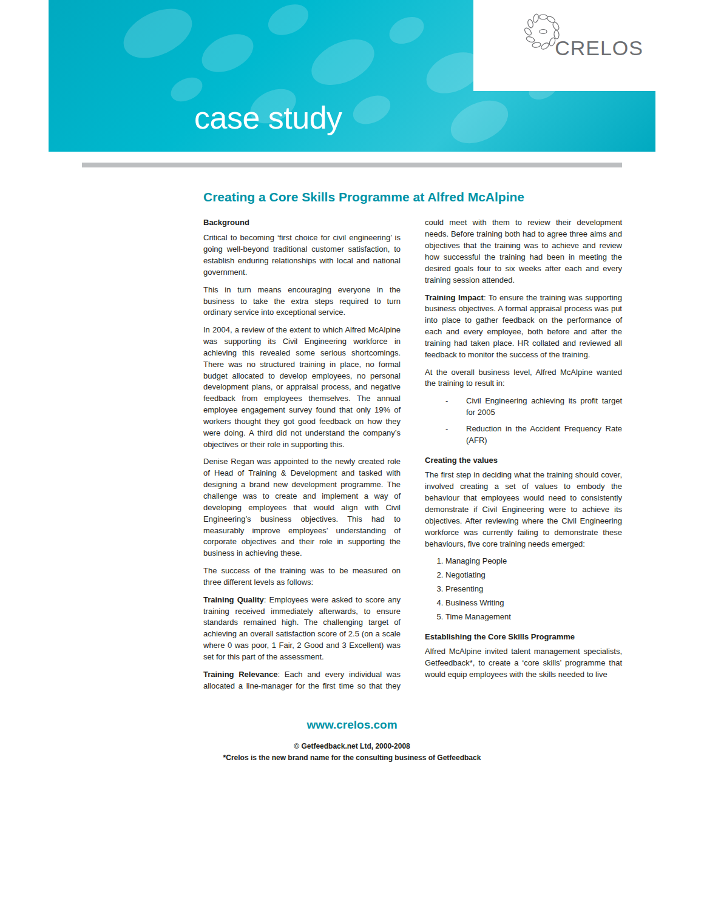case study
CRELOS
Creating a Core Skills Programme at Alfred McAlpine
Background
Critical to becoming ‘first choice for civil engineering’ is going well-beyond traditional customer satisfaction, to establish enduring relationships with local and national government.
This in turn means encouraging everyone in the business to take the extra steps required to turn ordinary service into exceptional service.
In 2004, a review of the extent to which Alfred McAlpine was supporting its Civil Engineering workforce in achieving this revealed some serious shortcomings. There was no structured training in place, no formal budget allocated to develop employees, no personal development plans, or appraisal process, and negative feedback from employees themselves. The annual employee engagement survey found that only 19% of workers thought they got good feedback on how they were doing. A third did not understand the company’s objectives or their role in supporting this.
Denise Regan was appointed to the newly created role of Head of Training & Development and tasked with designing a brand new development programme. The challenge was to create and implement a way of developing employees that would align with Civil Engineering’s business objectives. This had to measurably improve employees’ understanding of corporate objectives and their role in supporting the business in achieving these.
The success of the training was to be measured on three different levels as follows:
Training Quality: Employees were asked to score any training received immediately afterwards, to ensure standards remained high. The challenging target of achieving an overall satisfaction score of 2.5 (on a scale where 0 was poor, 1 Fair, 2 Good and 3 Excellent) was set for this part of the assessment.
Training Relevance: Each and every individual was allocated a line-manager for the first time so that they could meet with them to review their development needs. Before training both had to agree three aims and objectives that the training was to achieve and review how successful the training had been in meeting the desired goals four to six weeks after each and every training session attended.
Training Impact: To ensure the training was supporting business objectives. A formal appraisal process was put into place to gather feedback on the performance of each and every employee, both before and after the training had taken place. HR collated and reviewed all feedback to monitor the success of the training.
At the overall business level, Alfred McAlpine wanted the training to result in:
Civil Engineering achieving its profit target for 2005
Reduction in the Accident Frequency Rate (AFR)
Creating the values
The first step in deciding what the training should cover, involved creating a set of values to embody the behaviour that employees would need to consistently demonstrate if Civil Engineering were to achieve its objectives. After reviewing where the Civil Engineering workforce was currently failing to demonstrate these behaviours, five core training needs emerged:
Managing People
Negotiating
Presenting
Business Writing
Time Management
Establishing the Core Skills Programme
Alfred McAlpine invited talent management specialists, Getfeedback*, to create a ‘core skills’ programme that would equip employees with the skills needed to live
www.crelos.com
© Getfeedback.net Ltd, 2000-2008
*Crelos is the new brand name for the consulting business of Getfeedback